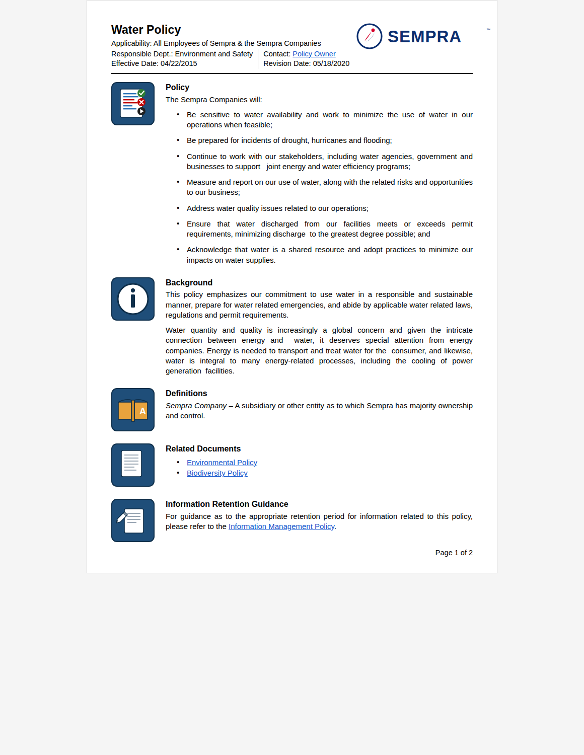Water Policy
Applicability: All Employees of Sempra & the Sempra Companies
Responsible Dept.: Environment and Safety
Contact: Policy Owner
Effective Date: 04/22/2015
Revision Date: 05/18/2020
SEMPRA ™
Policy
The Sempra Companies will:
Be sensitive to water availability and work to minimize the use of water in our operations when feasible;
Be prepared for incidents of drought, hurricanes and flooding;
Continue to work with our stakeholders, including water agencies, government and businesses to support joint energy and water efficiency programs;
Measure and report on our use of water, along with the related risks and opportunities to our business;
Address water quality issues related to our operations;
Ensure that water discharged from our facilities meets or exceeds permit requirements, minimizing discharge to the greatest degree possible; and
Acknowledge that water is a shared resource and adopt practices to minimize our impacts on water supplies.
Background
This policy emphasizes our commitment to use water in a responsible and sustainable manner, prepare for water related emergencies, and abide by applicable water related laws, regulations and permit requirements.
Water quantity and quality is increasingly a global concern and given the intricate connection between energy and water, it deserves special attention from energy companies. Energy is needed to transport and treat water for the consumer, and likewise, water is integral to many energy-related processes, including the cooling of power generation facilities.
A
Definitions
Sempra Company – A subsidiary or other entity as to which Sempra has majority ownership and control.
Related Documents
Environmental Policy
Biodiversity Policy
Information Retention Guidance
For guidance as to the appropriate retention period for information related to this policy, please refer to the Information Management Policy.
Page 1 of 2